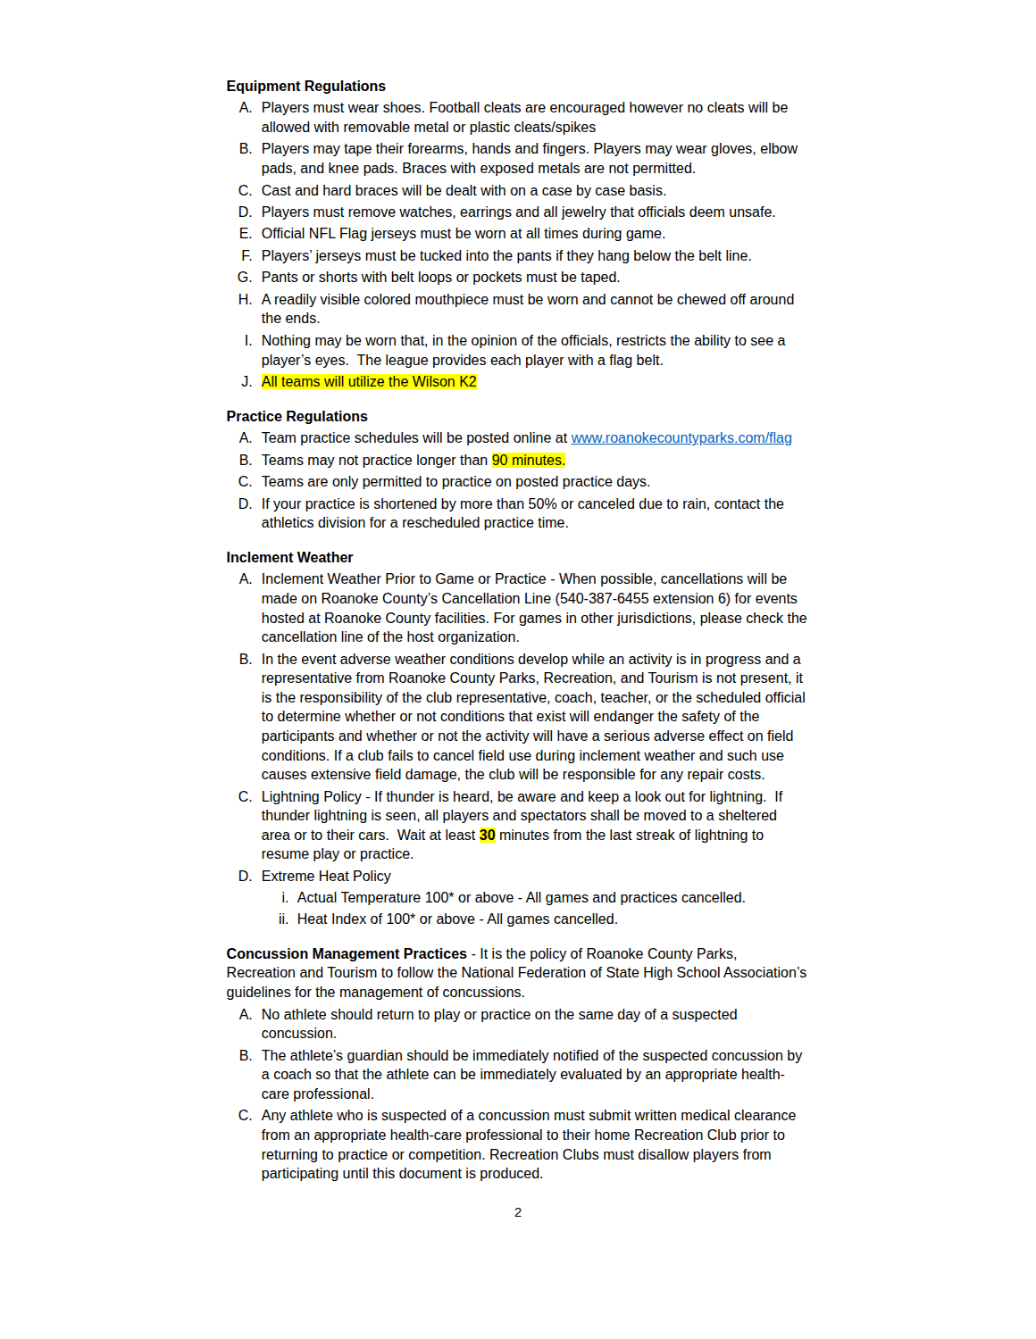Equipment Regulations
Players must wear shoes. Football cleats are encouraged however no cleats will be allowed with removable metal or plastic cleats/spikes
Players may tape their forearms, hands and fingers. Players may wear gloves, elbow pads, and knee pads. Braces with exposed metals are not permitted.
Cast and hard braces will be dealt with on a case by case basis.
Players must remove watches, earrings and all jewelry that officials deem unsafe.
Official NFL Flag jerseys must be worn at all times during game.
Players’ jerseys must be tucked into the pants if they hang below the belt line.
Pants or shorts with belt loops or pockets must be taped.
A readily visible colored mouthpiece must be worn and cannot be chewed off around the ends.
Nothing may be worn that, in the opinion of the officials, restricts the ability to see a player’s eyes. The league provides each player with a flag belt.
All teams will utilize the Wilson K2
Practice Regulations
Team practice schedules will be posted online at www.roanokecountyparks.com/flag
Teams may not practice longer than 90 minutes.
Teams are only permitted to practice on posted practice days.
If your practice is shortened by more than 50% or canceled due to rain, contact the athletics division for a rescheduled practice time.
Inclement Weather
Inclement Weather Prior to Game or Practice - When possible, cancellations will be made on Roanoke County’s Cancellation Line (540-387-6455 extension 6) for events hosted at Roanoke County facilities. For games in other jurisdictions, please check the cancellation line of the host organization.
In the event adverse weather conditions develop while an activity is in progress and a representative from Roanoke County Parks, Recreation, and Tourism is not present, it is the responsibility of the club representative, coach, teacher, or the scheduled official to determine whether or not conditions that exist will endanger the safety of the participants and whether or not the activity will have a serious adverse effect on field conditions. If a club fails to cancel field use during inclement weather and such use causes extensive field damage, the club will be responsible for any repair costs.
Lightning Policy - If thunder is heard, be aware and keep a look out for lightning. If thunder lightning is seen, all players and spectators shall be moved to a sheltered area or to their cars. Wait at least 30 minutes from the last streak of lightning to resume play or practice.
Extreme Heat Policy
Actual Temperature 100* or above - All games and practices cancelled.
Heat Index of 100* or above - All games cancelled.
Concussion Management Practices - It is the policy of Roanoke County Parks, Recreation and Tourism to follow the National Federation of State High School Association’s guidelines for the management of concussions.
No athlete should return to play or practice on the same day of a suspected concussion.
The athlete’s guardian should be immediately notified of the suspected concussion by a coach so that the athlete can be immediately evaluated by an appropriate health-care professional.
Any athlete who is suspected of a concussion must submit written medical clearance from an appropriate health-care professional to their home Recreation Club prior to returning to practice or competition. Recreation Clubs must disallow players from participating until this document is produced.
2